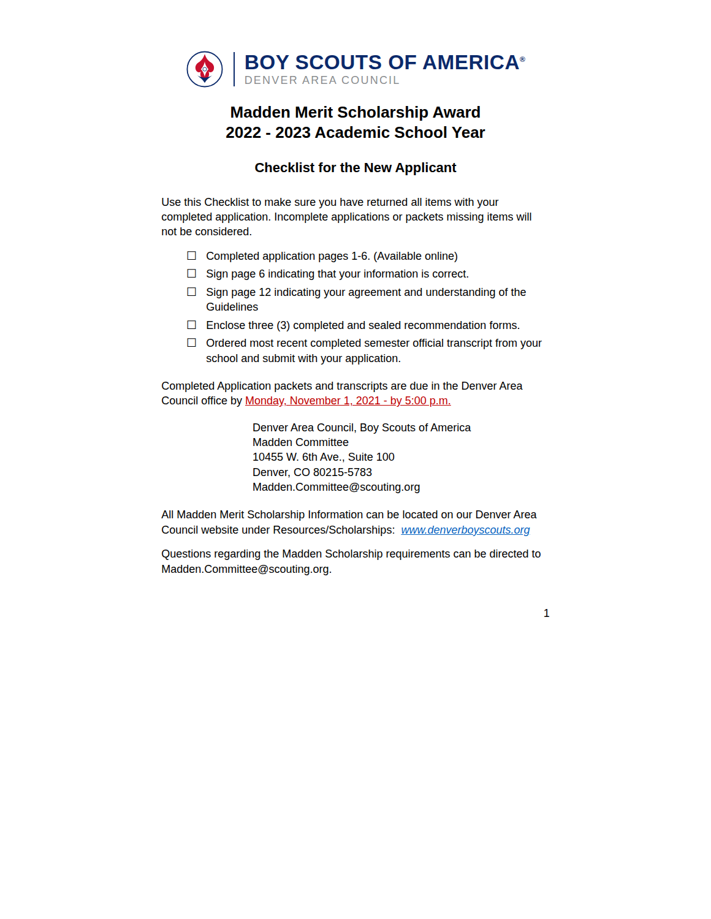BOY SCOUTS OF AMERICA®
DENVER AREA COUNCIL
Madden Merit Scholarship Award
2022 - 2023 Academic School Year
Checklist for the New Applicant
Use this Checklist to make sure you have returned all items with your completed application. Incomplete applications or packets missing items will not be considered.
Completed application pages 1-6. (Available online)
Sign page 6 indicating that your information is correct.
Sign page 12 indicating your agreement and understanding of the Guidelines
Enclose three (3) completed and sealed recommendation forms.
Ordered most recent completed semester official transcript from your school and submit with your application.
Completed Application packets and transcripts are due in the Denver Area Council office by Monday, November 1, 2021 - by 5:00 p.m.
Denver Area Council, Boy Scouts of America
Madden Committee
10455 W. 6th Ave., Suite 100
Denver, CO 80215-5783
Madden.Committee@scouting.org
All Madden Merit Scholarship Information can be located on our Denver Area Council website under Resources/Scholarships: www.denverboyscouts.org
Questions regarding the Madden Scholarship requirements can be directed to Madden.Committee@scouting.org.
1